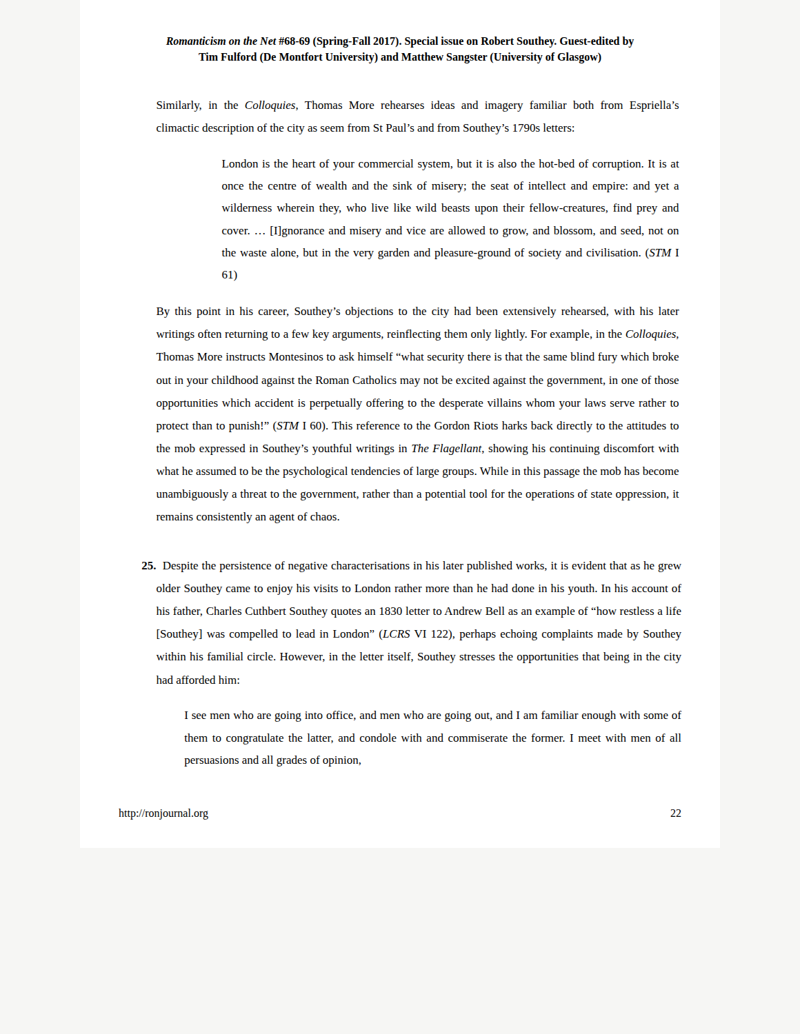Romanticism on the Net #68-69 (Spring-Fall 2017). Special issue on Robert Southey. Guest-edited by Tim Fulford (De Montfort University) and Matthew Sangster (University of Glasgow)
Similarly, in the Colloquies, Thomas More rehearses ideas and imagery familiar both from Espriella’s climactic description of the city as seem from St Paul’s and from Southey’s 1790s letters:
London is the heart of your commercial system, but it is also the hot-bed of corruption. It is at once the centre of wealth and the sink of misery; the seat of intellect and empire: and yet a wilderness wherein they, who live like wild beasts upon their fellow-creatures, find prey and cover. … [I]gnorance and misery and vice are allowed to grow, and blossom, and seed, not on the waste alone, but in the very garden and pleasure-ground of society and civilisation. (STM I 61)
By this point in his career, Southey’s objections to the city had been extensively rehearsed, with his later writings often returning to a few key arguments, reinflecting them only lightly. For example, in the Colloquies, Thomas More instructs Montesinos to ask himself “what security there is that the same blind fury which broke out in your childhood against the Roman Catholics may not be excited against the government, in one of those opportunities which accident is perpetually offering to the desperate villains whom your laws serve rather to protect than to punish!” (STM I 60). This reference to the Gordon Riots harks back directly to the attitudes to the mob expressed in Southey’s youthful writings in The Flagellant, showing his continuing discomfort with what he assumed to be the psychological tendencies of large groups. While in this passage the mob has become unambiguously a threat to the government, rather than a potential tool for the operations of state oppression, it remains consistently an agent of chaos.
25. Despite the persistence of negative characterisations in his later published works, it is evident that as he grew older Southey came to enjoy his visits to London rather more than he had done in his youth. In his account of his father, Charles Cuthbert Southey quotes an 1830 letter to Andrew Bell as an example of “how restless a life [Southey] was compelled to lead in London” (LCRS VI 122), perhaps echoing complaints made by Southey within his familial circle. However, in the letter itself, Southey stresses the opportunities that being in the city had afforded him:
I see men who are going into office, and men who are going out, and I am familiar enough with some of them to congratulate the latter, and condole with and commiserate the former. I meet with men of all persuasions and all grades of opinion,
http://ronjournal.org 22